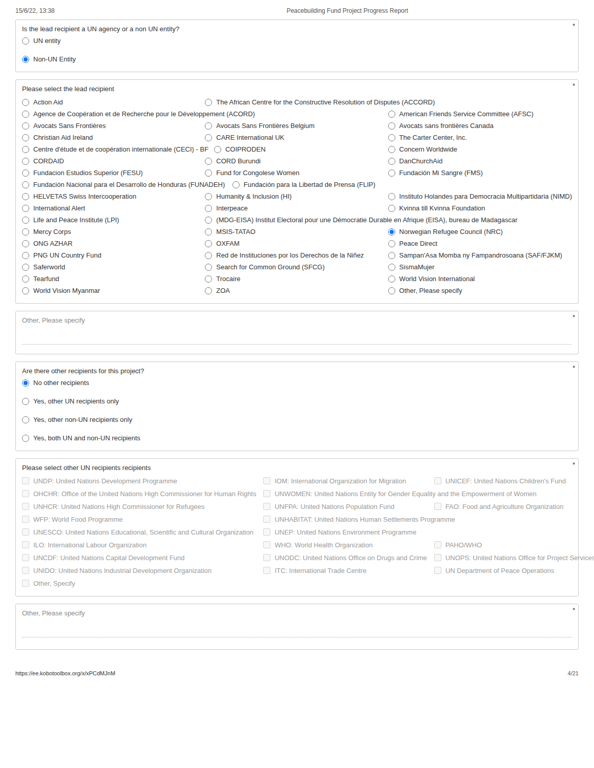15/6/22, 13:38
Peacebuilding Fund Project Progress Report
* Is the lead recipient a UN agency or a non UN entity?
UN entity
Non-UN Entity
* Please select the lead recipient
Action Aid The African Centre for the Constructive Resolution of Disputes (ACCORD) Agence de Coopération et de Recherche pour le Développement (ACORD) American Friends Service Committee (AFSC) Avocats Sans Frontières Avocats Sans Frontières Belgium Avocats sans frontières Canada Christian Aid Ireland CARE International UK The Carter Center, Inc. Centre d'étude et de coopération internationale (CECI) - BF COIPRODEN Concern Worldwide CORDAID CORD Burundi DanChurchAid Fundacion Estudios Superior (FESU) Fund for Congolese Women Fundación Mi Sangre (FMS) Fundación Nacional para el Desarrollo de Honduras (FUNADEH) Fundación para la Libertad de Prensa (FLIP) HELVETAS Swiss Intercooperation Humanity & Inclusion (HI) Instituto Holandes para Democracia Multipartidaria (NIMD) International Alert Interpeace Kvinna till Kvinna Foundation Life and Peace Institute (LPI) (MDG-EISA) Institut Electoral pour une Démocratie Durable en Afrique (EISA), bureau de Madagascar Mercy Corps MSIS-TATAO Norwegian Refugee Council (NRC) ONG AZHAR OXFAM Peace Direct PNG UN Country Fund Red de Instituciones por los Derechos de la Niñez Sampan'Asa Momba ny Fampandrosoana (SAF/FJKM) Saferworld Search for Common Ground (SFCG) SismaMujer Tearfund Trocaire World Vision International World Vision Myanmar ZOA Other, Please specify
* Other, Please specify
* Are there other recipients for this project?
No other recipients
Yes, other UN recipients only
Yes, other non-UN recipients only
Yes, both UN and non-UN recipients
* Please select other UN recipients recipients
UNDP: United Nations Development Programme IOM: International Organization for Migration UNICEF: United Nations Children's Fund OHCHR: Office of the United Nations High Commissioner for Human Rights UNWOMEN: United Nations Entity for Gender Equality and the Empowerment of Women UNHCR: United Nations High Commissioner for Refugees UNFPA: United Nations Population Fund FAO: Food and Agriculture Organization WFP: World Food Programme UNHABITAT: United Nations Human Settlements Programme UNESCO: United Nations Educational, Scientific and Cultural Organization UNEP: United Nations Environment Programme ILO: International Labour Organization WHO: World Health Organization PAHO/WHO UNCDF: United Nations Capital Development Fund UNODC: United Nations Office on Drugs and Crime UNOPS: United Nations Office for Project Services UNIDO: United Nations Industrial Development Organization ITC: International Trade Centre UN Department of Peace Operations Other, Specify
* Other, Please specify
https://ee.kobotoolbox.org/x/xPCdMJnM
4/21